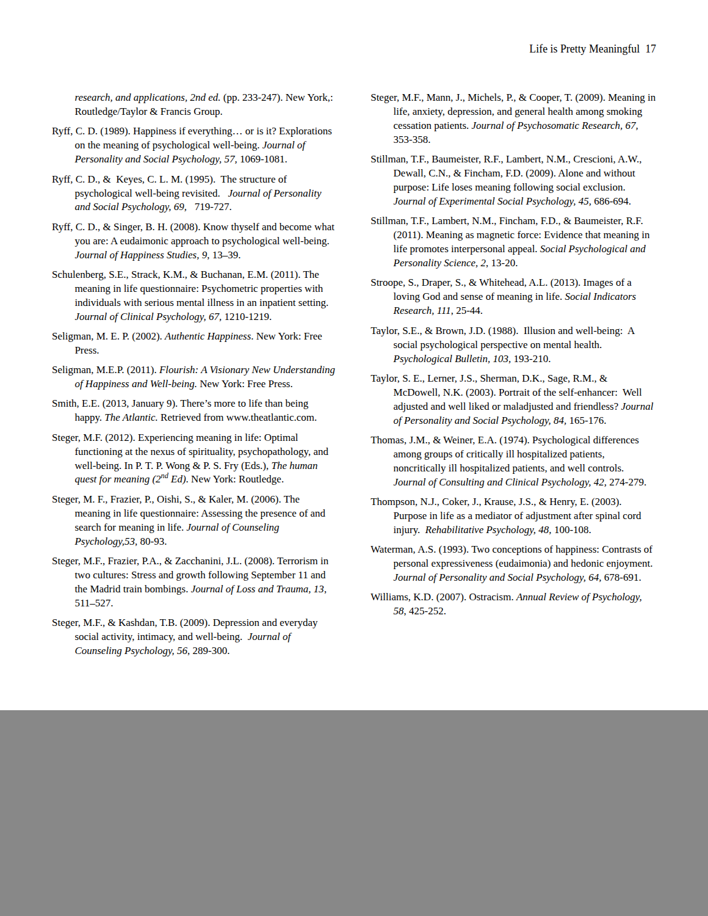Life is Pretty Meaningful 17
research, and applications, 2nd ed. (pp. 233-247). New York,: Routledge/Taylor & Francis Group.
Ryff, C. D. (1989). Happiness if everything… or is it? Explorations on the meaning of psychological well-being. Journal of Personality and Social Psychology, 57, 1069-1081.
Ryff, C. D., & Keyes, C. L. M. (1995). The structure of psychological well-being revisited. Journal of Personality and Social Psychology, 69, 719-727.
Ryff, C. D., & Singer, B. H. (2008). Know thyself and become what you are: A eudaimonic approach to psychological well-being. Journal of Happiness Studies, 9, 13–39.
Schulenberg, S.E., Strack, K.M., & Buchanan, E.M. (2011). The meaning in life questionnaire: Psychometric properties with individuals with serious mental illness in an inpatient setting. Journal of Clinical Psychology, 67, 1210-1219.
Seligman, M. E. P. (2002). Authentic Happiness. New York: Free Press.
Seligman, M.E.P. (2011). Flourish: A Visionary New Understanding of Happiness and Well-being. New York: Free Press.
Smith, E.E. (2013, January 9). There’s more to life than being happy. The Atlantic. Retrieved from www.theatlantic.com.
Steger, M.F. (2012). Experiencing meaning in life: Optimal functioning at the nexus of spirituality, psychopathology, and well-being. In P. T. P. Wong & P. S. Fry (Eds.), The human quest for meaning (2nd Ed). New York: Routledge.
Steger, M. F., Frazier, P., Oishi, S., & Kaler, M. (2006). The meaning in life questionnaire: Assessing the presence of and search for meaning in life. Journal of Counseling Psychology,53, 80-93.
Steger, M.F., Frazier, P.A., & Zacchanini, J.L. (2008). Terrorism in two cultures: Stress and growth following September 11 and the Madrid train bombings. Journal of Loss and Trauma, 13, 511–527.
Steger, M.F., & Kashdan, T.B. (2009). Depression and everyday social activity, intimacy, and well-being. Journal of Counseling Psychology, 56, 289-300.
Steger, M.F., Mann, J., Michels, P., & Cooper, T. (2009). Meaning in life, anxiety, depression, and general health among smoking cessation patients. Journal of Psychosomatic Research, 67, 353-358.
Stillman, T.F., Baumeister, R.F., Lambert, N.M., Crescioni, A.W., Dewall, C.N., & Fincham, F.D. (2009). Alone and without purpose: Life loses meaning following social exclusion. Journal of Experimental Social Psychology, 45, 686-694.
Stillman, T.F., Lambert, N.M., Fincham, F.D., & Baumeister, R.F. (2011). Meaning as magnetic force: Evidence that meaning in life promotes interpersonal appeal. Social Psychological and Personality Science, 2, 13-20.
Stroope, S., Draper, S., & Whitehead, A.L. (2013). Images of a loving God and sense of meaning in life. Social Indicators Research, 111, 25-44.
Taylor, S.E., & Brown, J.D. (1988). Illusion and well-being: A social psychological perspective on mental health. Psychological Bulletin, 103, 193-210.
Taylor, S. E., Lerner, J.S., Sherman, D.K., Sage, R.M., & McDowell, N.K. (2003). Portrait of the self-enhancer: Well adjusted and well liked or maladjusted and friendless? Journal of Personality and Social Psychology, 84, 165-176.
Thomas, J.M., & Weiner, E.A. (1974). Psychological differences among groups of critically ill hospitalized patients, noncritically ill hospitalized patients, and well controls. Journal of Consulting and Clinical Psychology, 42, 274-279.
Thompson, N.J., Coker, J., Krause, J.S., & Henry, E. (2003). Purpose in life as a mediator of adjustment after spinal cord injury. Rehabilitative Psychology, 48, 100-108.
Waterman, A.S. (1993). Two conceptions of happiness: Contrasts of personal expressiveness (eudaimonia) and hedonic enjoyment. Journal of Personality and Social Psychology, 64, 678-691.
Williams, K.D. (2007). Ostracism. Annual Review of Psychology, 58, 425-252.